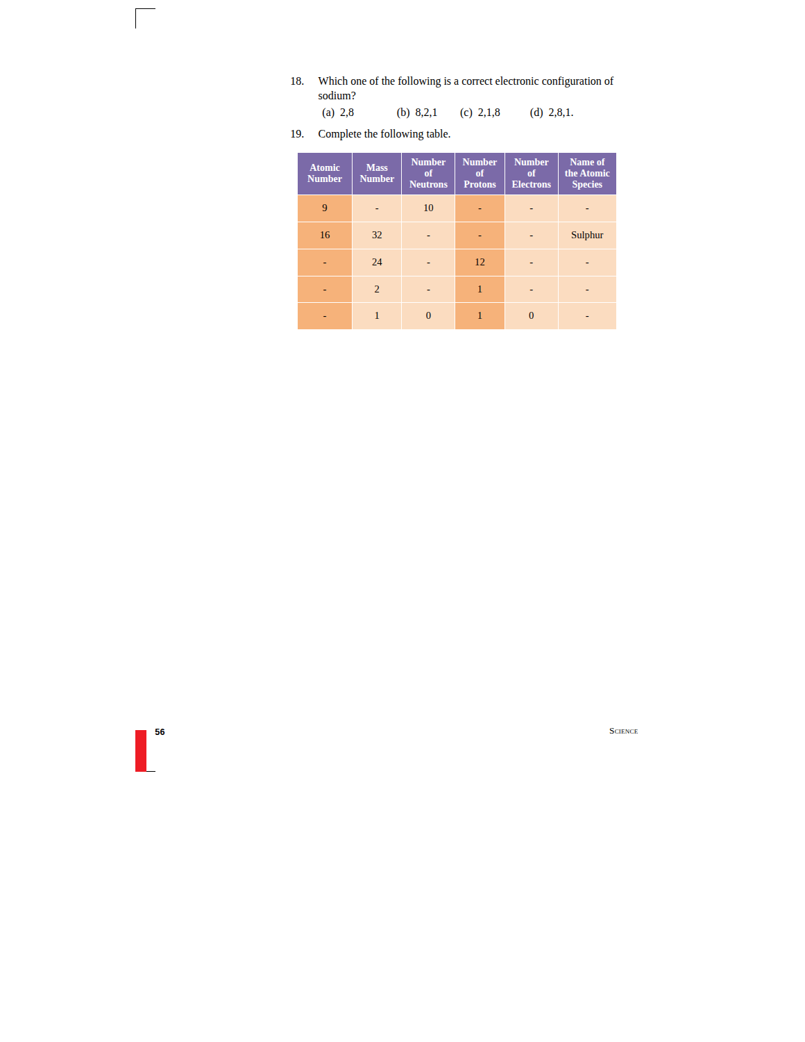18. Which one of the following is a correct electronic configuration of sodium?
(a) 2,8(b) 8,2,1(c) 2,1,8(d) 2,8,1.
19. Complete the following table.
| Atomic Number | Mass Number | Number of Neutrons | Number of Protons | Number of Electrons | Name of the Atomic Species |
| --- | --- | --- | --- | --- | --- |
| 9 | - | 10 | - | - | - |
| 16 | 32 | - | - | - | Sulphur |
| - | 24 | - | 12 | - | - |
| - | 2 | - | 1 | - | - |
| - | 1 | 0 | 1 | 0 | - |
56
Science